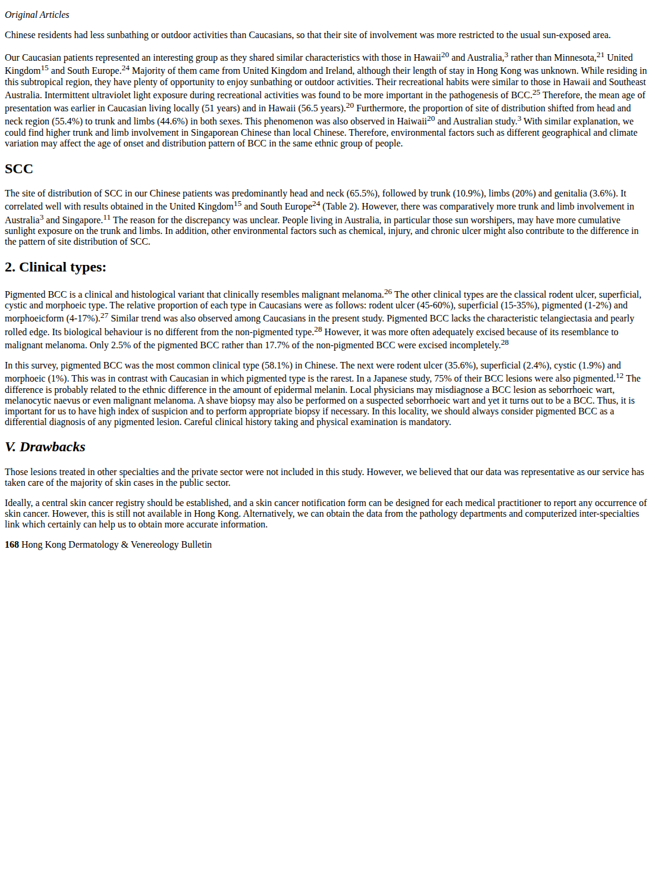Original Articles
Chinese residents had less sunbathing or outdoor activities than Caucasians, so that their site of involvement was more restricted to the usual sun-exposed area.
Our Caucasian patients represented an interesting group as they shared similar characteristics with those in Hawaii20 and Australia,3 rather than Minnesota,21 United Kingdom15 and South Europe.24 Majority of them came from United Kingdom and Ireland, although their length of stay in Hong Kong was unknown. While residing in this subtropical region, they have plenty of opportunity to enjoy sunbathing or outdoor activities. Their recreational habits were similar to those in Hawaii and Southeast Australia. Intermittent ultraviolet light exposure during recreational activities was found to be more important in the pathogenesis of BCC.25 Therefore, the mean age of presentation was earlier in Caucasian living locally (51 years) and in Hawaii (56.5 years).20 Furthermore, the proportion of site of distribution shifted from head and neck region (55.4%) to trunk and limbs (44.6%) in both sexes. This phenomenon was also observed in Haiwaii20 and Australian study.3 With similar explanation, we could find higher trunk and limb involvement in Singaporean Chinese than local Chinese. Therefore, environmental factors such as different geographical and climate variation may affect the age of onset and distribution pattern of BCC in the same ethnic group of people.
SCC
The site of distribution of SCC in our Chinese patients was predominantly head and neck (65.5%), followed by trunk (10.9%), limbs (20%) and genitalia (3.6%). It correlated well with results obtained in the United Kingdom15 and South Europe24 (Table 2). However, there was comparatively more trunk and limb involvement in Australia3 and Singapore.11 The reason for the discrepancy was unclear. People living in Australia, in particular those sun worshipers, may have more cumulative sunlight exposure on the trunk and limbs. In addition, other environmental factors such as chemical, injury, and chronic ulcer might also contribute to the difference in the pattern of site distribution of SCC.
2. Clinical types:
Pigmented BCC is a clinical and histological variant that clinically resembles malignant melanoma.26 The other clinical types are the classical rodent ulcer, superficial, cystic and morphoeic type. The relative proportion of each type in Caucasians were as follows: rodent ulcer (45-60%), superficial (15-35%), pigmented (1-2%) and morphoeicform (4-17%).27 Similar trend was also observed among Caucasians in the present study. Pigmented BCC lacks the characteristic telangiectasia and pearly rolled edge. Its biological behaviour is no different from the non-pigmented type.28 However, it was more often adequately excised because of its resemblance to malignant melanoma. Only 2.5% of the pigmented BCC rather than 17.7% of the non-pigmented BCC were excised incompletely.28
In this survey, pigmented BCC was the most common clinical type (58.1%) in Chinese. The next were rodent ulcer (35.6%), superficial (2.4%), cystic (1.9%) and morphoeic (1%). This was in contrast with Caucasian in which pigmented type is the rarest. In a Japanese study, 75% of their BCC lesions were also pigmented.12 The difference is probably related to the ethnic difference in the amount of epidermal melanin. Local physicians may misdiagnose a BCC lesion as seborrhoeic wart, melanocytic naevus or even malignant melanoma. A shave biopsy may also be performed on a suspected seborrhoeic wart and yet it turns out to be a BCC. Thus, it is important for us to have high index of suspicion and to perform appropriate biopsy if necessary. In this locality, we should always consider pigmented BCC as a differential diagnosis of any pigmented lesion. Careful clinical history taking and physical examination is mandatory.
V. Drawbacks
Those lesions treated in other specialties and the private sector were not included in this study. However, we believed that our data was representative as our service has taken care of the majority of skin cases in the public sector.
Ideally, a central skin cancer registry should be established, and a skin cancer notification form can be designed for each medical practitioner to report any occurrence of skin cancer. However, this is still not available in Hong Kong. Alternatively, we can obtain the data from the pathology departments and computerized inter-specialties link which certainly can help us to obtain more accurate information.
168 Hong Kong Dermatology & Venereology Bulletin